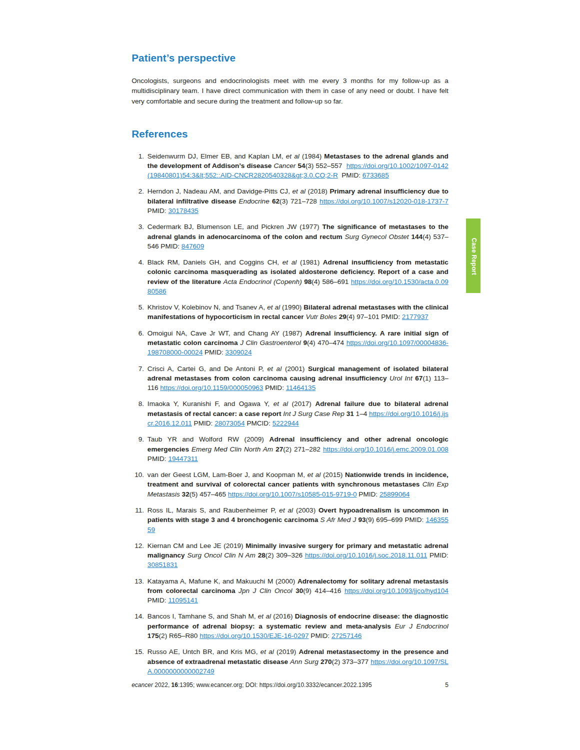Patient’s perspective
Oncologists, surgeons and endocrinologists meet with me every 3 months for my follow-up as a multidisciplinary team. I have direct communication with them in case of any need or doubt. I have felt very comfortable and secure during the treatment and follow-up so far.
References
Seidenwurm DJ, Elmer EB, and Kaplan LM, et al (1984) Metastases to the adrenal glands and the development of Addison’s disease Cancer 54(3) 552–557 https://doi.org/10.1002/1097-0142(19840801)54:3&lt;552::AID-CNCR2820540328&gt;3.0.CO;2-R PMID: 6733685
Herndon J, Nadeau AM, and Davidge-Pitts CJ, et al (2018) Primary adrenal insufficiency due to bilateral infiltrative disease Endocrine 62(3) 721–728 https://doi.org/10.1007/s12020-018-1737-7 PMID: 30178435
Cedermark BJ, Blumenson LE, and Pickren JW (1977) The significance of metastases to the adrenal glands in adenocarcinoma of the colon and rectum Surg Gynecol Obstet 144(4) 537–546 PMID: 847609
Black RM, Daniels GH, and Coggins CH, et al (1981) Adrenal insufficiency from metastatic colonic carcinoma masquerading as isolated aldosterone deficiency. Report of a case and review of the literature Acta Endocrinol (Copenh) 98(4) 586–691 https://doi.org/10.1530/acta.0.0980586
Khristov V, Kolebinov N, and Tsanev A, et al (1990) Bilateral adrenal metastases with the clinical manifestations of hypocorticism in rectal cancer Vutr Boles 29(4) 97–101 PMID: 2177937
Omoigui NA, Cave Jr WT, and Chang AY (1987) Adrenal insufficiency. A rare initial sign of metastatic colon carcinoma J Clin Gastroenterol 9(4) 470–474 https://doi.org/10.1097/00004836-198708000-00024 PMID: 3309024
Crisci A, Cartei G, and De Antoni P, et al (2001) Surgical management of isolated bilateral adrenal metastases from colon carcinoma causing adrenal insufficiency Urol Int 67(1) 113–116 https://doi.org/10.1159/000050963 PMID: 11464135
Imaoka Y, Kuranishi F, and Ogawa Y, et al (2017) Adrenal failure due to bilateral adrenal metastasis of rectal cancer: a case report Int J Surg Case Rep 31 1–4 https://doi.org/10.1016/j.ijscr.2016.12.011 PMID: 28073054 PMCID: 5222944
Taub YR and Wolford RW (2009) Adrenal insufficiency and other adrenal oncologic emergencies Emerg Med Clin North Am 27(2) 271–282 https://doi.org/10.1016/j.emc.2009.01.008 PMID: 19447311
van der Geest LGM, Lam-Boer J, and Koopman M, et al (2015) Nationwide trends in incidence, treatment and survival of colorectal cancer patients with synchronous metastases Clin Exp Metastasis 32(5) 457–465 https://doi.org/10.1007/s10585-015-9719-0 PMID: 25899064
Ross IL, Marais S, and Raubenheimer P, et al (2003) Overt hypoadrenalism is uncommon in patients with stage 3 and 4 bronchogenic carcinoma S Afr Med J 93(9) 695–699 PMID: 14635559
Kiernan CM and Lee JE (2019) Minimally invasive surgery for primary and metastatic adrenal malignancy Surg Oncol Clin N Am 28(2) 309–326 https://doi.org/10.1016/j.soc.2018.11.011 PMID: 30851831
Katayama A, Mafune K, and Makuuchi M (2000) Adrenalectomy for solitary adrenal metastasis from colorectal carcinoma Jpn J Clin Oncol 30(9) 414–416 https://doi.org/10.1093/jjco/hyd104 PMID: 11095141
Bancos I, Tamhane S, and Shah M, et al (2016) Diagnosis of endocrine disease: the diagnostic performance of adrenal biopsy: a systematic review and meta-analysis Eur J Endocrinol 175(2) R65–R80 https://doi.org/10.1530/EJE-16-0297 PMID: 27257146
Russo AE, Untch BR, and Kris MG, et al (2019) Adrenal metastasectomy in the presence and absence of extraadrenal metastatic disease Ann Surg 270(2) 373–377 https://doi.org/10.1097/SLA.0000000000002749
Case Report
ecancer 2022, 16:1395; www.ecancer.org; DOI: https://doi.org/10.3332/ecancer.2022.1395
5